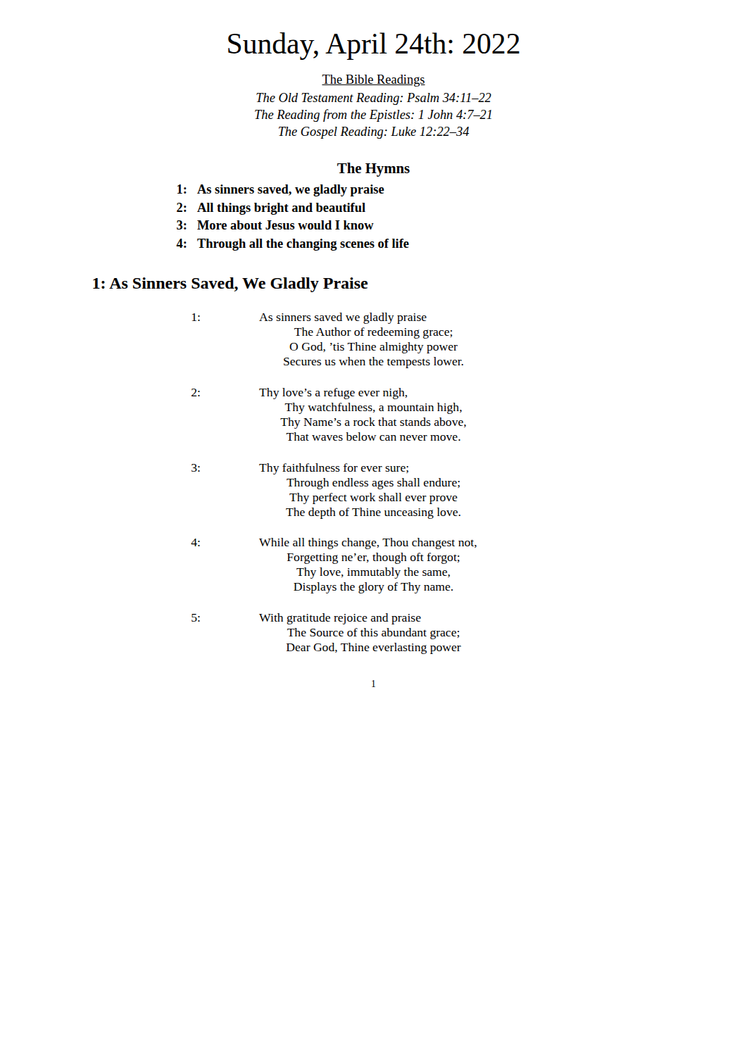Sunday, April 24th: 2022
The Bible Readings
The Old Testament Reading: Psalm 34:11–22
The Reading from the Epistles: 1 John 4:7–21
The Gospel Reading: Luke 12:22–34
The Hymns
1: As sinners saved, we gladly praise
2: All things bright and beautiful
3: More about Jesus would I know
4: Through all the changing scenes of life
1: As Sinners Saved, We Gladly Praise
1: As sinners saved we gladly praise The Author of redeeming grace; O God, ’tis Thine almighty power Secures us when the tempests lower.
2: Thy love’s a refuge ever nigh, Thy watchfulness, a mountain high, Thy Name’s a rock that stands above, That waves below can never move.
3: Thy faithfulness for ever sure; Through endless ages shall endure; Thy perfect work shall ever prove The depth of Thine unceasing love.
4: While all things change, Thou changest not, Forgetting ne’er, though oft forgot; Thy love, immutably the same, Displays the glory of Thy name.
5: With gratitude rejoice and praise The Source of this abundant grace; Dear God, Thine everlasting power
1